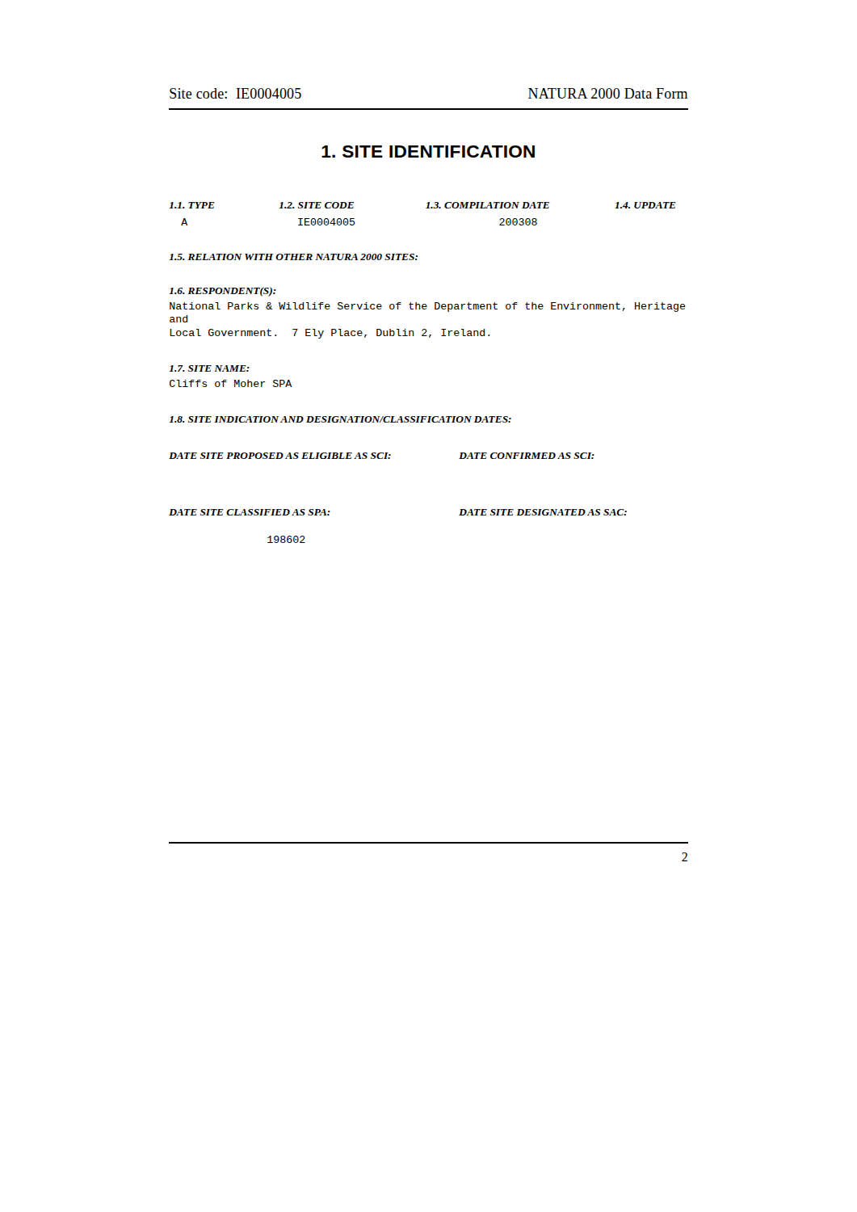Site code: IE0004005
NATURA 2000 Data Form
1. SITE IDENTIFICATION
1.1. TYPE
1.2. SITE CODE
1.3. COMPILATION DATE
1.4. UPDATE
A
IE0004005
200308
1.5. RELATION WITH OTHER NATURA 2000 SITES:
1.6. RESPONDENT(S):
National Parks & Wildlife Service of the Department of the Environment, Heritage and
Local Government. 7 Ely Place, Dublin 2, Ireland.
1.7. SITE NAME:
Cliffs of Moher SPA
1.8. SITE INDICATION AND DESIGNATION/CLASSIFICATION DATES:
DATE SITE PROPOSED AS ELIGIBLE AS SCI:
DATE CONFIRMED AS SCI:
DATE SITE CLASSIFIED AS SPA:
DATE SITE DESIGNATED AS SAC:
198602
2